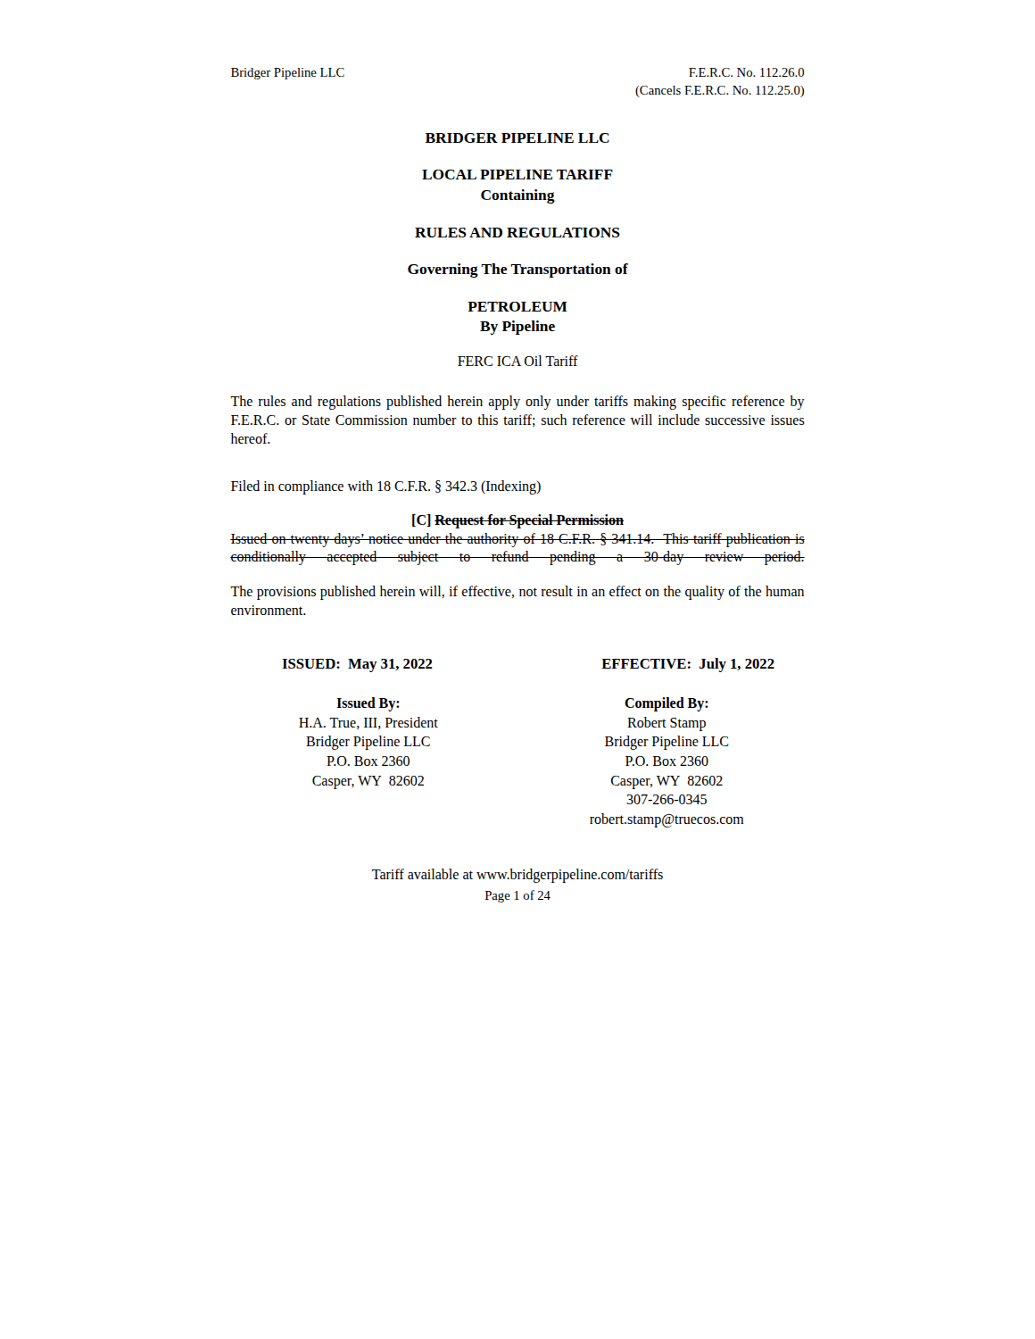Bridger Pipeline LLC
F.E.R.C. No. 112.26.0
(Cancels F.E.R.C. No. 112.25.0)
BRIDGER PIPELINE LLC
LOCAL PIPELINE TARIFF
Containing
RULES AND REGULATIONS
Governing The Transportation of
PETROLEUM
By Pipeline
FERC ICA Oil Tariff
The rules and regulations published herein apply only under tariffs making specific reference by F.E.R.C. or State Commission number to this tariff; such reference will include successive issues hereof.
Filed in compliance with 18 C.F.R. § 342.3 (Indexing)
[C] Request for Special Permission
Issued on twenty days’ notice under the authority of 18 C.F.R. § 341.14. This tariff publication is conditionally accepted subject to refund pending a 30-day review period.
The provisions published herein will, if effective, not result in an effect on the quality of the human environment.
ISSUED: May 31, 2022
EFFECTIVE: July 1, 2022
Issued By:
H.A. True, III, President
Bridger Pipeline LLC
P.O. Box 2360
Casper, WY 82602
Compiled By:
Robert Stamp
Bridger Pipeline LLC
P.O. Box 2360
Casper, WY 82602
307-266-0345
robert.stamp@truecos.com
Tariff available at www.bridgerpipeline.com/tariffs
Page 1 of 24